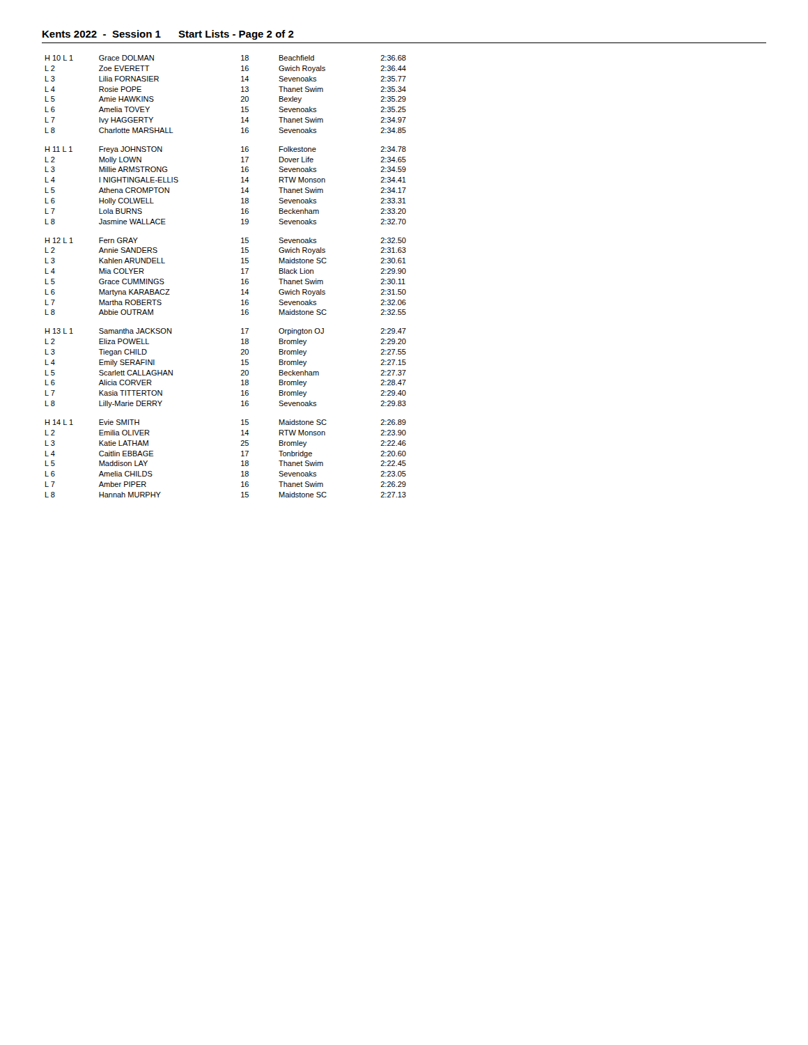Kents 2022 - Session 1 Start Lists - Page 2 of 2
| H 10 L 1 | Grace DOLMAN | 18 | Beachfield | 2:36.68 |
| L 2 | Zoe EVERETT | 16 | Gwich Royals | 2:36.44 |
| L 3 | Lilia FORNASIER | 14 | Sevenoaks | 2:35.77 |
| L 4 | Rosie POPE | 13 | Thanet Swim | 2:35.34 |
| L 5 | Amie HAWKINS | 20 | Bexley | 2:35.29 |
| L 6 | Amelia TOVEY | 15 | Sevenoaks | 2:35.25 |
| L 7 | Ivy HAGGERTY | 14 | Thanet Swim | 2:34.97 |
| L 8 | Charlotte MARSHALL | 16 | Sevenoaks | 2:34.85 |
| H 11 L 1 | Freya JOHNSTON | 16 | Folkestone | 2:34.78 |
| L 2 | Molly LOWN | 17 | Dover Life | 2:34.65 |
| L 3 | Millie ARMSTRONG | 16 | Sevenoaks | 2:34.59 |
| L 4 | I NIGHTINGALE-ELLIS | 14 | RTW Monson | 2:34.41 |
| L 5 | Athena CROMPTON | 14 | Thanet Swim | 2:34.17 |
| L 6 | Holly COLWELL | 18 | Sevenoaks | 2:33.31 |
| L 7 | Lola BURNS | 16 | Beckenham | 2:33.20 |
| L 8 | Jasmine WALLACE | 19 | Sevenoaks | 2:32.70 |
| H 12 L 1 | Fern GRAY | 15 | Sevenoaks | 2:32.50 |
| L 2 | Annie SANDERS | 15 | Gwich Royals | 2:31.63 |
| L 3 | Kahlen ARUNDELL | 15 | Maidstone SC | 2:30.61 |
| L 4 | Mia COLYER | 17 | Black Lion | 2:29.90 |
| L 5 | Grace CUMMINGS | 16 | Thanet Swim | 2:30.11 |
| L 6 | Martyna KARABACZ | 14 | Gwich Royals | 2:31.50 |
| L 7 | Martha ROBERTS | 16 | Sevenoaks | 2:32.06 |
| L 8 | Abbie OUTRAM | 16 | Maidstone SC | 2:32.55 |
| H 13 L 1 | Samantha JACKSON | 17 | Orpington OJ | 2:29.47 |
| L 2 | Eliza POWELL | 18 | Bromley | 2:29.20 |
| L 3 | Tiegan CHILD | 20 | Bromley | 2:27.55 |
| L 4 | Emily SERAFINI | 15 | Bromley | 2:27.15 |
| L 5 | Scarlett CALLAGHAN | 20 | Beckenham | 2:27.37 |
| L 6 | Alicia CORVER | 18 | Bromley | 2:28.47 |
| L 7 | Kasia TITTERTON | 16 | Bromley | 2:29.40 |
| L 8 | Lilly-Marie DERRY | 16 | Sevenoaks | 2:29.83 |
| H 14 L 1 | Evie SMITH | 15 | Maidstone SC | 2:26.89 |
| L 2 | Emilia OLIVER | 14 | RTW Monson | 2:23.90 |
| L 3 | Katie LATHAM | 25 | Bromley | 2:22.46 |
| L 4 | Caitlin EBBAGE | 17 | Tonbridge | 2:20.60 |
| L 5 | Maddison LAY | 18 | Thanet Swim | 2:22.45 |
| L 6 | Amelia CHILDS | 18 | Sevenoaks | 2:23.05 |
| L 7 | Amber PIPER | 16 | Thanet Swim | 2:26.29 |
| L 8 | Hannah MURPHY | 15 | Maidstone SC | 2:27.13 |